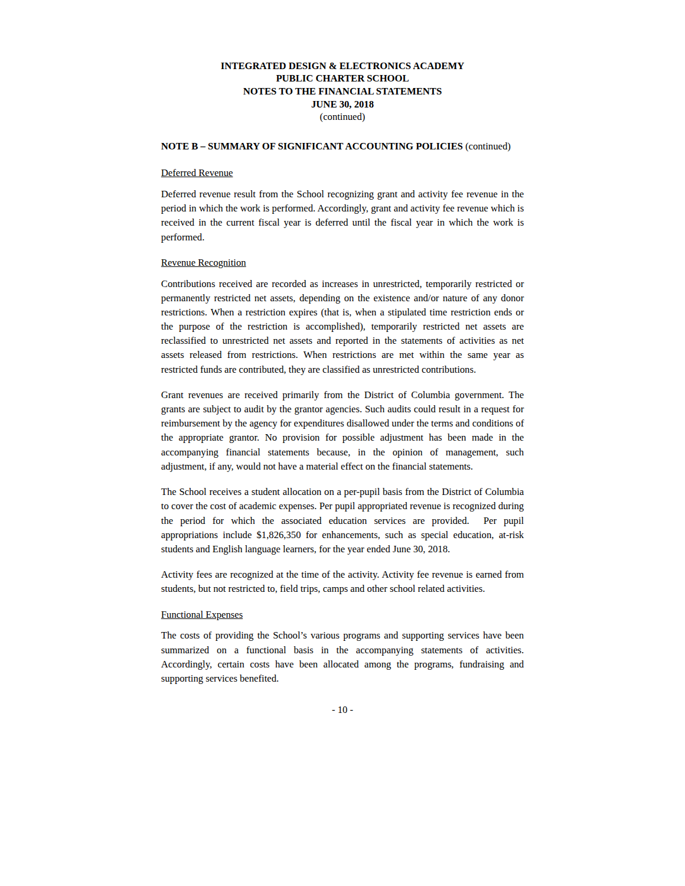INTEGRATED DESIGN & ELECTRONICS ACADEMY
PUBLIC CHARTER SCHOOL
NOTES TO THE FINANCIAL STATEMENTS
JUNE 30, 2018
(continued)
NOTE B – SUMMARY OF SIGNIFICANT ACCOUNTING POLICIES (continued)
Deferred Revenue
Deferred revenue result from the School recognizing grant and activity fee revenue in the period in which the work is performed. Accordingly, grant and activity fee revenue which is received in the current fiscal year is deferred until the fiscal year in which the work is performed.
Revenue Recognition
Contributions received are recorded as increases in unrestricted, temporarily restricted or permanently restricted net assets, depending on the existence and/or nature of any donor restrictions. When a restriction expires (that is, when a stipulated time restriction ends or the purpose of the restriction is accomplished), temporarily restricted net assets are reclassified to unrestricted net assets and reported in the statements of activities as net assets released from restrictions. When restrictions are met within the same year as restricted funds are contributed, they are classified as unrestricted contributions.
Grant revenues are received primarily from the District of Columbia government. The grants are subject to audit by the grantor agencies. Such audits could result in a request for reimbursement by the agency for expenditures disallowed under the terms and conditions of the appropriate grantor. No provision for possible adjustment has been made in the accompanying financial statements because, in the opinion of management, such adjustment, if any, would not have a material effect on the financial statements.
The School receives a student allocation on a per-pupil basis from the District of Columbia to cover the cost of academic expenses. Per pupil appropriated revenue is recognized during the period for which the associated education services are provided. Per pupil appropriations include $1,826,350 for enhancements, such as special education, at-risk students and English language learners, for the year ended June 30, 2018.
Activity fees are recognized at the time of the activity. Activity fee revenue is earned from students, but not restricted to, field trips, camps and other school related activities.
Functional Expenses
The costs of providing the School’s various programs and supporting services have been summarized on a functional basis in the accompanying statements of activities. Accordingly, certain costs have been allocated among the programs, fundraising and supporting services benefited.
- 10 -